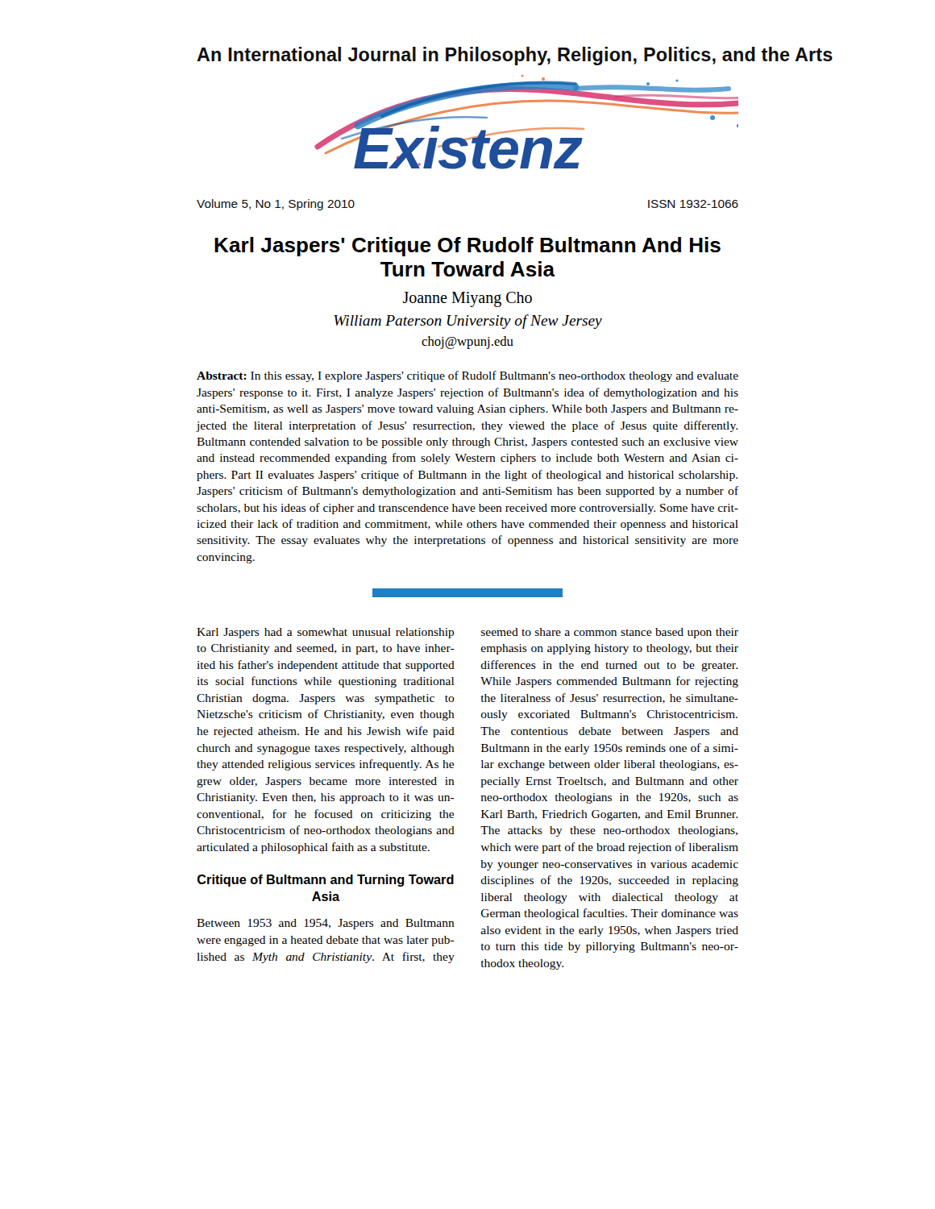An International Journal in Philosophy, Religion, Politics, and the Arts
Existenz
Volume 5, No 1, Spring 2010 ISSN 1932-1066
Karl Jaspers' Critique Of Rudolf Bultmann And His Turn Toward Asia
Joanne Miyang Cho
William Paterson University of New Jersey
choj@wpunj.edu
Abstract: In this essay, I explore Jaspers' critique of Rudolf Bultmann's neo-orthodox theology and evaluate Jaspers' response to it. First, I analyze Jaspers' rejection of Bultmann's idea of demythologization and his anti-Semitism, as well as Jaspers' move toward valuing Asian ciphers. While both Jaspers and Bultmann rejected the literal interpretation of Jesus' resurrection, they viewed the place of Jesus quite differently. Bultmann contended salvation to be possible only through Christ, Jaspers contested such an exclusive view and instead recommended expanding from solely Western ciphers to include both Western and Asian ciphers. Part II evaluates Jaspers' critique of Bultmann in the light of theological and historical scholarship. Jaspers' criticism of Bultmann's demythologization and anti-Semitism has been supported by a number of scholars, but his ideas of cipher and transcendence have been received more controversially. Some have criticized their lack of tradition and commitment, while others have commended their openness and historical sensitivity. The essay evaluates why the interpretations of openness and historical sensitivity are more convincing.
Karl Jaspers had a somewhat unusual relationship to Christianity and seemed, in part, to have inherited his father's independent attitude that supported its social functions while questioning traditional Christian dogma. Jaspers was sympathetic to Nietzsche's criticism of Christianity, even though he rejected atheism. He and his Jewish wife paid church and synagogue taxes respectively, although they attended religious services infrequently. As he grew older, Jaspers became more interested in Christianity. Even then, his approach to it was unconventional, for he focused on criticizing the Christocentricism of neo-orthodox theologians and articulated a philosophical faith as a substitute.
Critique of Bultmann and Turning Toward Asia
Between 1953 and 1954, Jaspers and Bultmann were engaged in a heated debate that was later published as Myth and Christianity. At first, they seemed to share a common stance based upon their emphasis on applying history to theology, but their differences in the end turned out to be greater. While Jaspers commended Bultmann for rejecting the literalness of Jesus' resurrection, he simultaneously excoriated Bultmann's Christocentricism. The contentious debate between Jaspers and Bultmann in the early 1950s reminds one of a similar exchange between older liberal theologians, especially Ernst Troeltsch, and Bultmann and other neo-orthodox theologians in the 1920s, such as Karl Barth, Friedrich Gogarten, and Emil Brunner. The attacks by these neo-orthodox theologians, which were part of the broad rejection of liberalism by younger neo-conservatives in various academic disciplines of the 1920s, succeeded in replacing liberal theology with dialectical theology at German theological faculties. Their dominance was also evident in the early 1950s, when Jaspers tried to turn this tide by pillorying Bultmann's neo-orthodox theology.